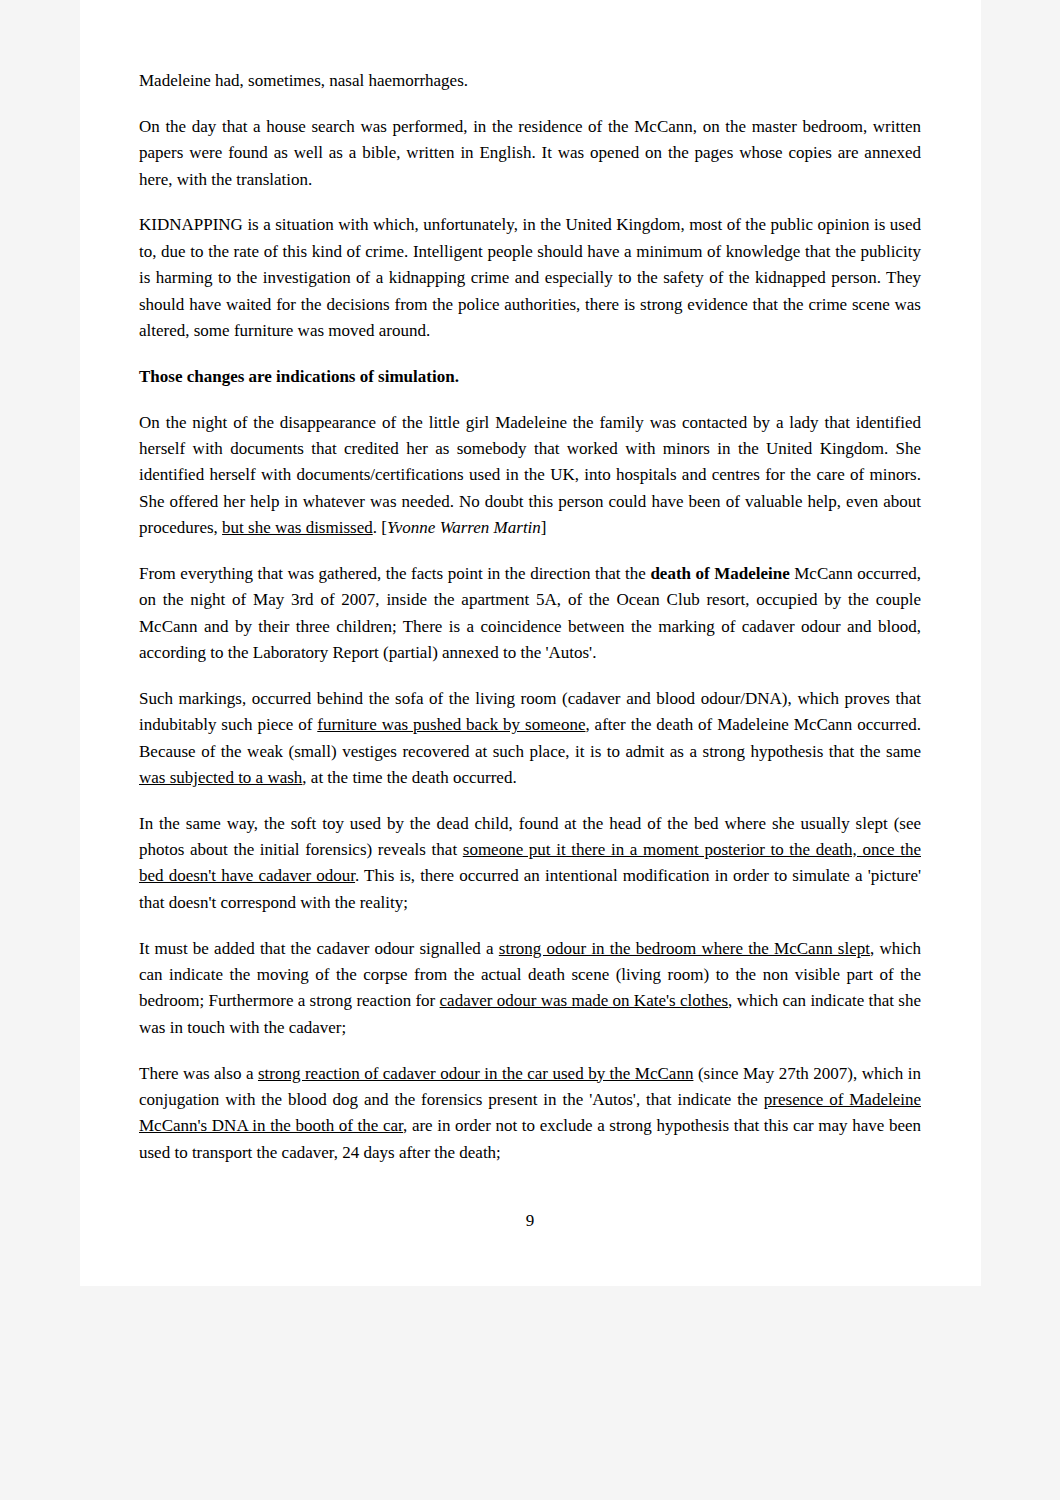Madeleine had, sometimes, nasal haemorrhages.
On the day that a house search was performed, in the residence of the McCann, on the master bedroom, written papers were found as well as a bible, written in English. It was opened on the pages whose copies are annexed here, with the translation.
KIDNAPPING is a situation with which, unfortunately, in the United Kingdom, most of the public opinion is used to, due to the rate of this kind of crime. Intelligent people should have a minimum of knowledge that the publicity is harming to the investigation of a kidnapping crime and especially to the safety of the kidnapped person. They should have waited for the decisions from the police authorities, there is strong evidence that the crime scene was altered, some furniture was moved around.
Those changes are indications of simulation.
On the night of the disappearance of the little girl Madeleine the family was contacted by a lady that identified herself with documents that credited her as somebody that worked with minors in the United Kingdom. She identified herself with documents/certifications used in the UK, into hospitals and centres for the care of minors. She offered her help in whatever was needed. No doubt this person could have been of valuable help, even about procedures, but she was dismissed. [Yvonne Warren Martin]
From everything that was gathered, the facts point in the direction that the death of Madeleine McCann occurred, on the night of May 3rd of 2007, inside the apartment 5A, of the Ocean Club resort, occupied by the couple McCann and by their three children; There is a coincidence between the marking of cadaver odour and blood, according to the Laboratory Report (partial) annexed to the 'Autos'.
Such markings, occurred behind the sofa of the living room (cadaver and blood odour/DNA), which proves that indubitably such piece of furniture was pushed back by someone, after the death of Madeleine McCann occurred. Because of the weak (small) vestiges recovered at such place, it is to admit as a strong hypothesis that the same was subjected to a wash, at the time the death occurred.
In the same way, the soft toy used by the dead child, found at the head of the bed where she usually slept (see photos about the initial forensics) reveals that someone put it there in a moment posterior to the death, once the bed doesn't have cadaver odour. This is, there occurred an intentional modification in order to simulate a 'picture' that doesn't correspond with the reality;
It must be added that the cadaver odour signalled a strong odour in the bedroom where the McCann slept, which can indicate the moving of the corpse from the actual death scene (living room) to the non visible part of the bedroom; Furthermore a strong reaction for cadaver odour was made on Kate's clothes, which can indicate that she was in touch with the cadaver;
There was also a strong reaction of cadaver odour in the car used by the McCann (since May 27th 2007), which in conjugation with the blood dog and the forensics present in the 'Autos', that indicate the presence of Madeleine McCann's DNA in the booth of the car, are in order not to exclude a strong hypothesis that this car may have been used to transport the cadaver, 24 days after the death;
9